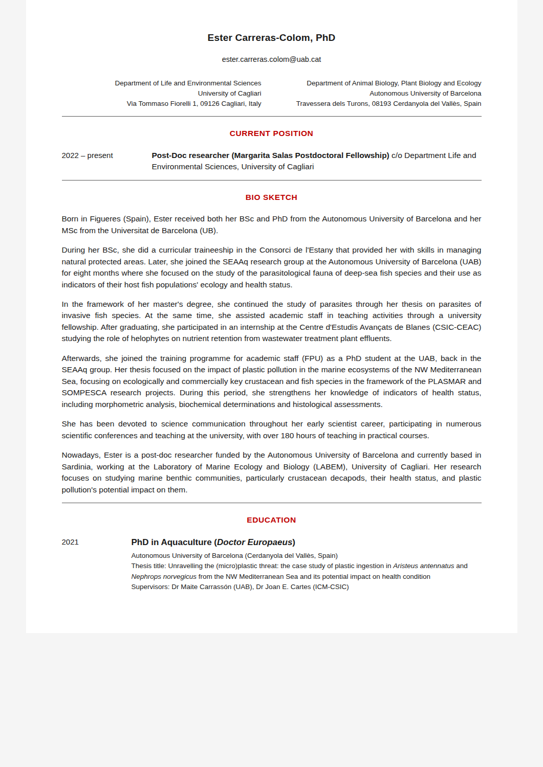Ester Carreras-Colom, PhD
ester.carreras.colom@uab.cat
Department of Life and Environmental Sciences
University of Cagliari
Via Tommaso Fiorelli 1, 09126 Cagliari, Italy
Department of Animal Biology, Plant Biology and Ecology
Autonomous University of Barcelona
Travessera dels Turons, 08193 Cerdanyola del Vallès, Spain
CURRENT POSITION
2022 – present
Post-Doc researcher (Margarita Salas Postdoctoral Fellowship) c/o Department Life and Environmental Sciences, University of Cagliari
BIO SKETCH
Born in Figueres (Spain), Ester received both her BSc and PhD from the Autonomous University of Barcelona and her MSc from the Universitat de Barcelona (UB).
During her BSc, she did a curricular traineeship in the Consorci de l'Estany that provided her with skills in managing natural protected areas. Later, she joined the SEAAq research group at the Autonomous University of Barcelona (UAB) for eight months where she focused on the study of the parasitological fauna of deep-sea fish species and their use as indicators of their host fish populations' ecology and health status.
In the framework of her master's degree, she continued the study of parasites through her thesis on parasites of invasive fish species. At the same time, she assisted academic staff in teaching activities through a university fellowship. After graduating, she participated in an internship at the Centre d'Estudis Avançats de Blanes (CSIC-CEAC) studying the role of helophytes on nutrient retention from wastewater treatment plant effluents.
Afterwards, she joined the training programme for academic staff (FPU) as a PhD student at the UAB, back in the SEAAq group. Her thesis focused on the impact of plastic pollution in the marine ecosystems of the NW Mediterranean Sea, focusing on ecologically and commercially key crustacean and fish species in the framework of the PLASMAR and SOMPESCA research projects. During this period, she strengthens her knowledge of indicators of health status, including morphometric analysis, biochemical determinations and histological assessments.
She has been devoted to science communication throughout her early scientist career, participating in numerous scientific conferences and teaching at the university, with over 180 hours of teaching in practical courses.
Nowadays, Ester is a post-doc researcher funded by the Autonomous University of Barcelona and currently based in Sardinia, working at the Laboratory of Marine Ecology and Biology (LABEM), University of Cagliari. Her research focuses on studying marine benthic communities, particularly crustacean decapods, their health status, and plastic pollution's potential impact on them.
EDUCATION
2021
PhD in Aquaculture (Doctor Europaeus)
Autonomous University of Barcelona (Cerdanyola del Vallès, Spain)
Thesis title: Unravelling the (micro)plastic threat: the case study of plastic ingestion in Aristeus antennatus and Nephrops norvegicus from the NW Mediterranean Sea and its potential impact on health condition
Supervisors: Dr Maite Carrassón (UAB), Dr Joan E. Cartes (ICM-CSIC)